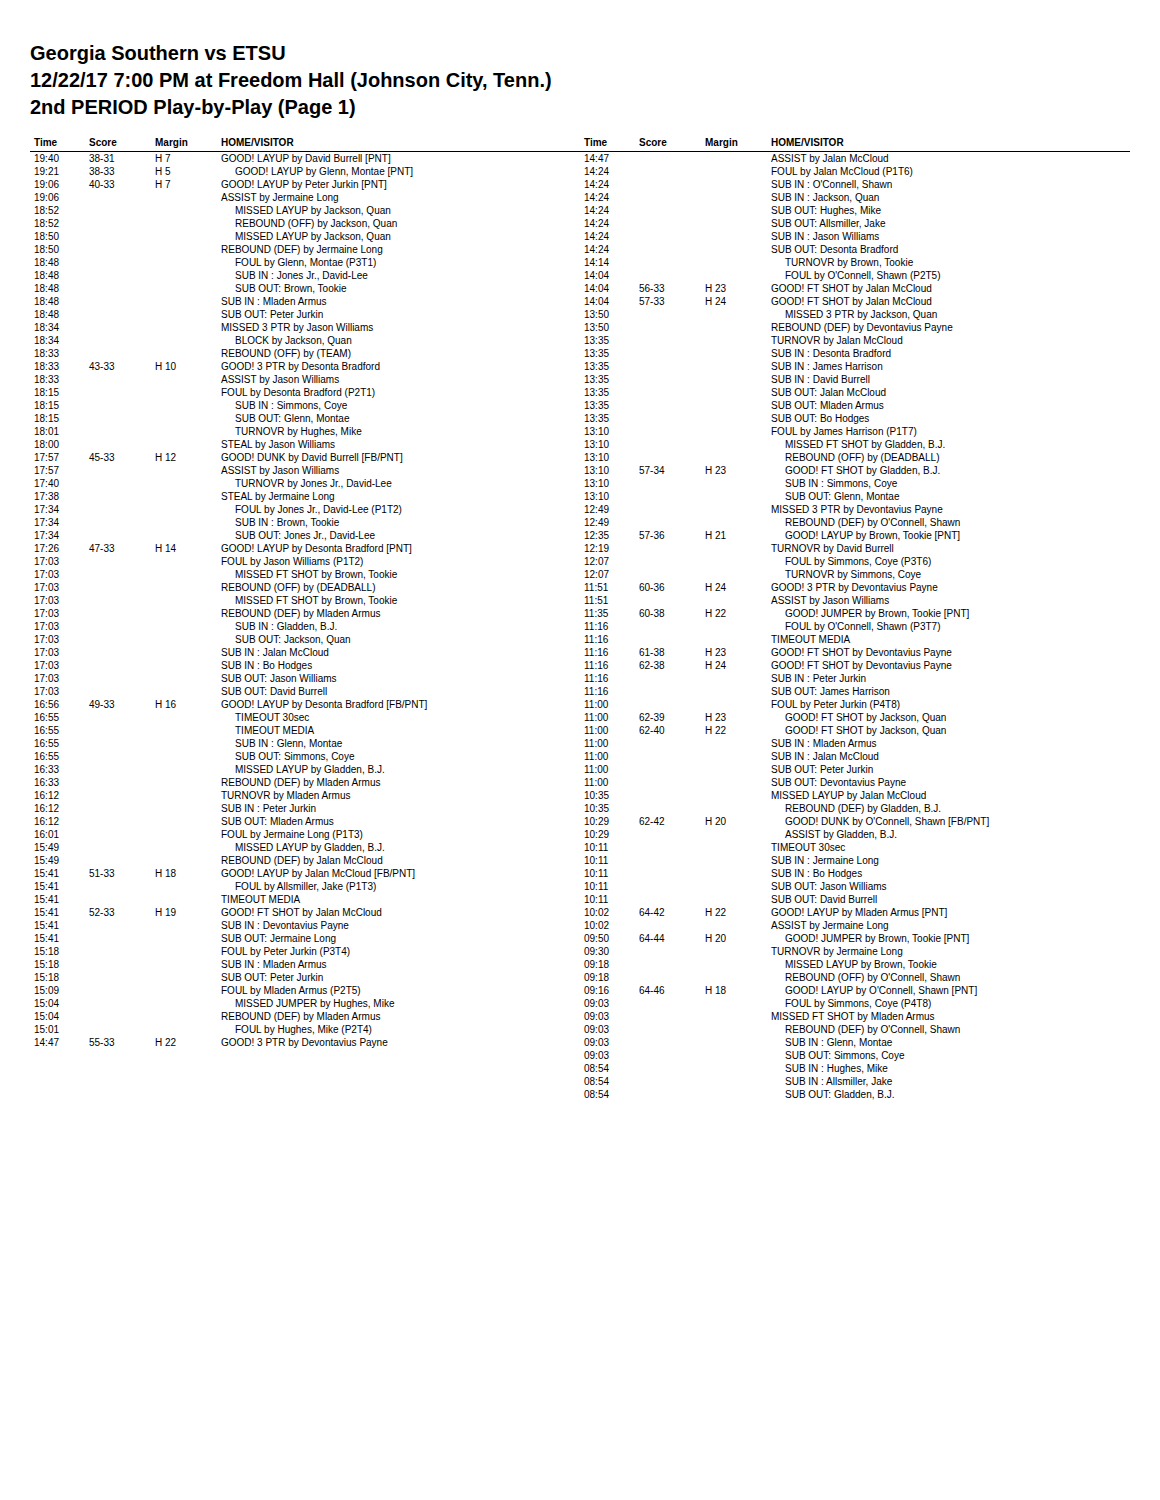Georgia Southern vs ETSU 12/22/17 7:00 PM at Freedom Hall (Johnson City, Tenn.) 2nd PERIOD Play-by-Play (Page 1)
| Time | Score | Margin | HOME/VISITOR | Time | Score | Margin | HOME/VISITOR |
| --- | --- | --- | --- | --- | --- | --- | --- |
| 19:40 | 38-31 | H 7 | GOOD! LAYUP by David Burrell [PNT] | 14:47 | | | ASSIST by Jalan McCloud |
| 19:21 | 38-33 | H 5 | GOOD! LAYUP by Glenn, Montae [PNT] | 14:24 | | | FOUL by Jalan McCloud (P1T6) |
| 19:06 | 40-33 | H 7 | GOOD! LAYUP by Peter Jurkin [PNT] | 14:24 | | | SUB IN : O'Connell, Shawn |
| 19:06 | | | ASSIST by Jermaine Long | 14:24 | | | SUB IN : Jackson, Quan |
| 18:52 | | | MISSED LAYUP by Jackson, Quan | 14:24 | | | SUB OUT: Hughes, Mike |
| 18:52 | | | REBOUND (OFF) by Jackson, Quan | 14:24 | | | SUB OUT: Allsmiller, Jake |
| 18:50 | | | MISSED LAYUP by Jackson, Quan | 14:24 | | | SUB IN : Jason Williams |
| 18:50 | | | REBOUND (DEF) by Jermaine Long | 14:24 | | | SUB OUT: Desonta Bradford |
| 18:48 | | | FOUL by Glenn, Montae (P3T1) | 14:14 | | | TURNOVR by Brown, Tookie |
| 18:48 | | | SUB IN : Jones Jr., David-Lee | 14:04 | | | FOUL by O'Connell, Shawn (P2T5) |
| 18:48 | | | SUB OUT: Brown, Tookie | 14:04 | 56-33 | H 23 | GOOD! FT SHOT by Jalan McCloud |
| 18:48 | | | SUB IN : Mladen Armus | 14:04 | 57-33 | H 24 | GOOD! FT SHOT by Jalan McCloud |
| 18:48 | | | SUB OUT: Peter Jurkin | 13:50 | | | MISSED 3 PTR by Jackson, Quan |
| 18:34 | | | MISSED 3 PTR by Jason Williams | 13:50 | | | REBOUND (DEF) by Devontavius Payne |
| 18:34 | | | BLOCK by Jackson, Quan | 13:35 | | | TURNOVR by Jalan McCloud |
| 18:33 | | | REBOUND (OFF) by (TEAM) | 13:35 | | | SUB IN : Desonta Bradford |
| 18:33 | 43-33 | H 10 | GOOD! 3 PTR by Desonta Bradford | 13:35 | | | SUB IN : James Harrison |
| 18:33 | | | ASSIST by Jason Williams | 13:35 | | | SUB IN : David Burrell |
| 18:15 | | | FOUL by Desonta Bradford (P2T1) | 13:35 | | | SUB OUT: Jalan McCloud |
| 18:15 | | | SUB IN : Simmons, Coye | 13:35 | | | SUB OUT: Mladen Armus |
| 18:15 | | | SUB OUT: Glenn, Montae | 13:35 | | | SUB OUT: Bo Hodges |
| 18:01 | | | TURNOVR by Hughes, Mike | 13:10 | | | FOUL by James Harrison (P1T7) |
| 18:00 | | | STEAL by Jason Williams | 13:10 | | | MISSED FT SHOT by Gladden, B.J. |
| 17:57 | 45-33 | H 12 | GOOD! DUNK by David Burrell [FB/PNT] | 13:10 | | | REBOUND (OFF) by (DEADBALL) |
| 17:57 | | | ASSIST by Jason Williams | 13:10 | 57-34 | H 23 | GOOD! FT SHOT by Gladden, B.J. |
| 17:40 | | | TURNOVR by Jones Jr., David-Lee | 13:10 | | | SUB IN : Simmons, Coye |
| 17:38 | | | STEAL by Jermaine Long | 13:10 | | | SUB OUT: Glenn, Montae |
| 17:34 | | | FOUL by Jones Jr., David-Lee (P1T2) | 12:49 | | | MISSED 3 PTR by Devontavius Payne |
| 17:34 | | | SUB IN : Brown, Tookie | 12:49 | | | REBOUND (DEF) by O'Connell, Shawn |
| 17:34 | | | SUB OUT: Jones Jr., David-Lee | 12:35 | 57-36 | H 21 | GOOD! LAYUP by Brown, Tookie [PNT] |
| 17:26 | 47-33 | H 14 | GOOD! LAYUP by Desonta Bradford [PNT] | 12:19 | | | TURNOVR by David Burrell |
| 17:03 | | | FOUL by Jason Williams (P1T2) | 12:07 | | | FOUL by Simmons, Coye (P3T6) |
| 17:03 | | | MISSED FT SHOT by Brown, Tookie | 12:07 | | | TURNOVR by Simmons, Coye |
| 17:03 | | | REBOUND (OFF) by (DEADBALL) | 11:51 | 60-36 | H 24 | GOOD! 3 PTR by Devontavius Payne |
| 17:03 | | | MISSED FT SHOT by Brown, Tookie | 11:51 | | | ASSIST by Jason Williams |
| 17:03 | | | REBOUND (DEF) by Mladen Armus | 11:35 | 60-38 | H 22 | GOOD! JUMPER by Brown, Tookie [PNT] |
| 17:03 | | | SUB IN : Gladden, B.J. | 11:16 | | | FOUL by O'Connell, Shawn (P3T7) |
| 17:03 | | | SUB OUT: Jackson, Quan | 11:16 | | | TIMEOUT MEDIA |
| 17:03 | | | SUB IN : Jalan McCloud | 11:16 | 61-38 | H 23 | GOOD! FT SHOT by Devontavius Payne |
| 17:03 | | | SUB IN : Bo Hodges | 11:16 | 62-38 | H 24 | GOOD! FT SHOT by Devontavius Payne |
| 17:03 | | | SUB OUT: Jason Williams | 11:16 | | | SUB IN : Peter Jurkin |
| 17:03 | | | SUB OUT: David Burrell | 11:16 | | | SUB OUT: James Harrison |
| 16:56 | 49-33 | H 16 | GOOD! LAYUP by Desonta Bradford [FB/PNT] | 11:00 | | | FOUL by Peter Jurkin (P4T8) |
| 16:55 | | | TIMEOUT 30sec | 11:00 | 62-39 | H 23 | GOOD! FT SHOT by Jackson, Quan |
| 16:55 | | | TIMEOUT MEDIA | 11:00 | 62-40 | H 22 | GOOD! FT SHOT by Jackson, Quan |
| 16:55 | | | SUB IN : Glenn, Montae | 11:00 | | | SUB IN : Mladen Armus |
| 16:55 | | | SUB OUT: Simmons, Coye | 11:00 | | | SUB IN : Jalan McCloud |
| 16:33 | | | MISSED LAYUP by Gladden, B.J. | 11:00 | | | SUB OUT: Peter Jurkin |
| 16:33 | | | REBOUND (DEF) by Mladen Armus | 11:00 | | | SUB OUT: Devontavius Payne |
| 16:12 | | | TURNOVR by Mladen Armus | 10:35 | | | MISSED LAYUP by Jalan McCloud |
| 16:12 | | | SUB IN : Peter Jurkin | 10:35 | | | REBOUND (DEF) by Gladden, B.J. |
| 16:12 | | | SUB OUT: Mladen Armus | 10:29 | 62-42 | H 20 | GOOD! DUNK by O'Connell, Shawn [FB/PNT] |
| 16:01 | | | FOUL by Jermaine Long (P1T3) | 10:29 | | | ASSIST by Gladden, B.J. |
| 15:49 | | | MISSED LAYUP by Gladden, B.J. | 10:11 | | | TIMEOUT 30sec |
| 15:49 | | | REBOUND (DEF) by Jalan McCloud | 10:11 | | | SUB IN : Jermaine Long |
| 15:41 | 51-33 | H 18 | GOOD! LAYUP by Jalan McCloud [FB/PNT] | 10:11 | | | SUB IN : Bo Hodges |
| 15:41 | | | FOUL by Allsmiller, Jake (P1T3) | 10:11 | | | SUB OUT: Jason Williams |
| 15:41 | | | TIMEOUT MEDIA | 10:11 | | | SUB OUT: David Burrell |
| 15:41 | 52-33 | H 19 | GOOD! FT SHOT by Jalan McCloud | 10:02 | 64-42 | H 22 | GOOD! LAYUP by Mladen Armus [PNT] |
| 15:41 | | | SUB IN : Devontavius Payne | 10:02 | | | ASSIST by Jermaine Long |
| 15:41 | | | SUB OUT: Jermaine Long | 09:50 | 64-44 | H 20 | GOOD! JUMPER by Brown, Tookie [PNT] |
| 15:18 | | | FOUL by Peter Jurkin (P3T4) | 09:30 | | | TURNOVR by Jermaine Long |
| 15:18 | | | SUB IN : Mladen Armus | 09:18 | | | MISSED LAYUP by Brown, Tookie |
| 15:18 | | | SUB OUT: Peter Jurkin | 09:18 | | | REBOUND (OFF) by O'Connell, Shawn |
| 15:09 | | | FOUL by Mladen Armus (P2T5) | 09:16 | 64-46 | H 18 | GOOD! LAYUP by O'Connell, Shawn [PNT] |
| 15:04 | | | MISSED JUMPER by Hughes, Mike | 09:03 | | | FOUL by Simmons, Coye (P4T8) |
| 15:04 | | | REBOUND (DEF) by Mladen Armus | 09:03 | | | MISSED FT SHOT by Mladen Armus |
| 15:01 | | | FOUL by Hughes, Mike (P2T4) | 09:03 | | | REBOUND (DEF) by O'Connell, Shawn |
| 14:47 | 55-33 | H 22 | GOOD! 3 PTR by Devontavius Payne | 09:03 | | | SUB IN : Glenn, Montae |
| | | | | 09:03 | | | SUB OUT: Simmons, Coye |
| | | | | 08:54 | | | SUB IN : Hughes, Mike |
| | | | | 08:54 | | | SUB IN : Allsmiller, Jake |
| | | | | 08:54 | | | SUB OUT: Gladden, B.J. |